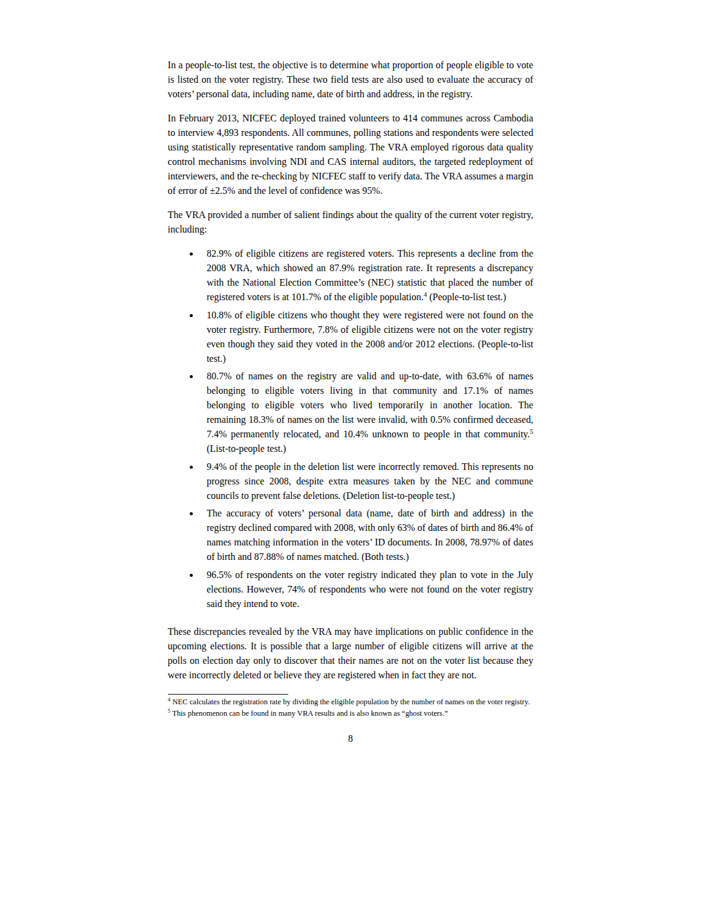In a people-to-list test, the objective is to determine what proportion of people eligible to vote is listed on the voter registry. These two field tests are also used to evaluate the accuracy of voters’ personal data, including name, date of birth and address, in the registry.
In February 2013, NICFEC deployed trained volunteers to 414 communes across Cambodia to interview 4,893 respondents. All communes, polling stations and respondents were selected using statistically representative random sampling. The VRA employed rigorous data quality control mechanisms involving NDI and CAS internal auditors, the targeted redeployment of interviewers, and the re-checking by NICFEC staff to verify data. The VRA assumes a margin of error of ±2.5% and the level of confidence was 95%.
The VRA provided a number of salient findings about the quality of the current voter registry, including:
82.9% of eligible citizens are registered voters. This represents a decline from the 2008 VRA, which showed an 87.9% registration rate. It represents a discrepancy with the National Election Committee’s (NEC) statistic that placed the number of registered voters is at 101.7% of the eligible population.4 (People-to-list test.)
10.8% of eligible citizens who thought they were registered were not found on the voter registry. Furthermore, 7.8% of eligible citizens were not on the voter registry even though they said they voted in the 2008 and/or 2012 elections. (People-to-list test.)
80.7% of names on the registry are valid and up-to-date, with 63.6% of names belonging to eligible voters living in that community and 17.1% of names belonging to eligible voters who lived temporarily in another location. The remaining 18.3% of names on the list were invalid, with 0.5% confirmed deceased, 7.4% permanently relocated, and 10.4% unknown to people in that community.5 (List-to-people test.)
9.4% of the people in the deletion list were incorrectly removed. This represents no progress since 2008, despite extra measures taken by the NEC and commune councils to prevent false deletions. (Deletion list-to-people test.)
The accuracy of voters’ personal data (name, date of birth and address) in the registry declined compared with 2008, with only 63% of dates of birth and 86.4% of names matching information in the voters’ ID documents. In 2008, 78.97% of dates of birth and 87.88% of names matched. (Both tests.)
96.5% of respondents on the voter registry indicated they plan to vote in the July elections. However, 74% of respondents who were not found on the voter registry said they intend to vote.
These discrepancies revealed by the VRA may have implications on public confidence in the upcoming elections. It is possible that a large number of eligible citizens will arrive at the polls on election day only to discover that their names are not on the voter list because they were incorrectly deleted or believe they are registered when in fact they are not.
4 NEC calculates the registration rate by dividing the eligible population by the number of names on the voter registry.
5 This phenomenon can be found in many VRA results and is also known as “ghost voters.”
8